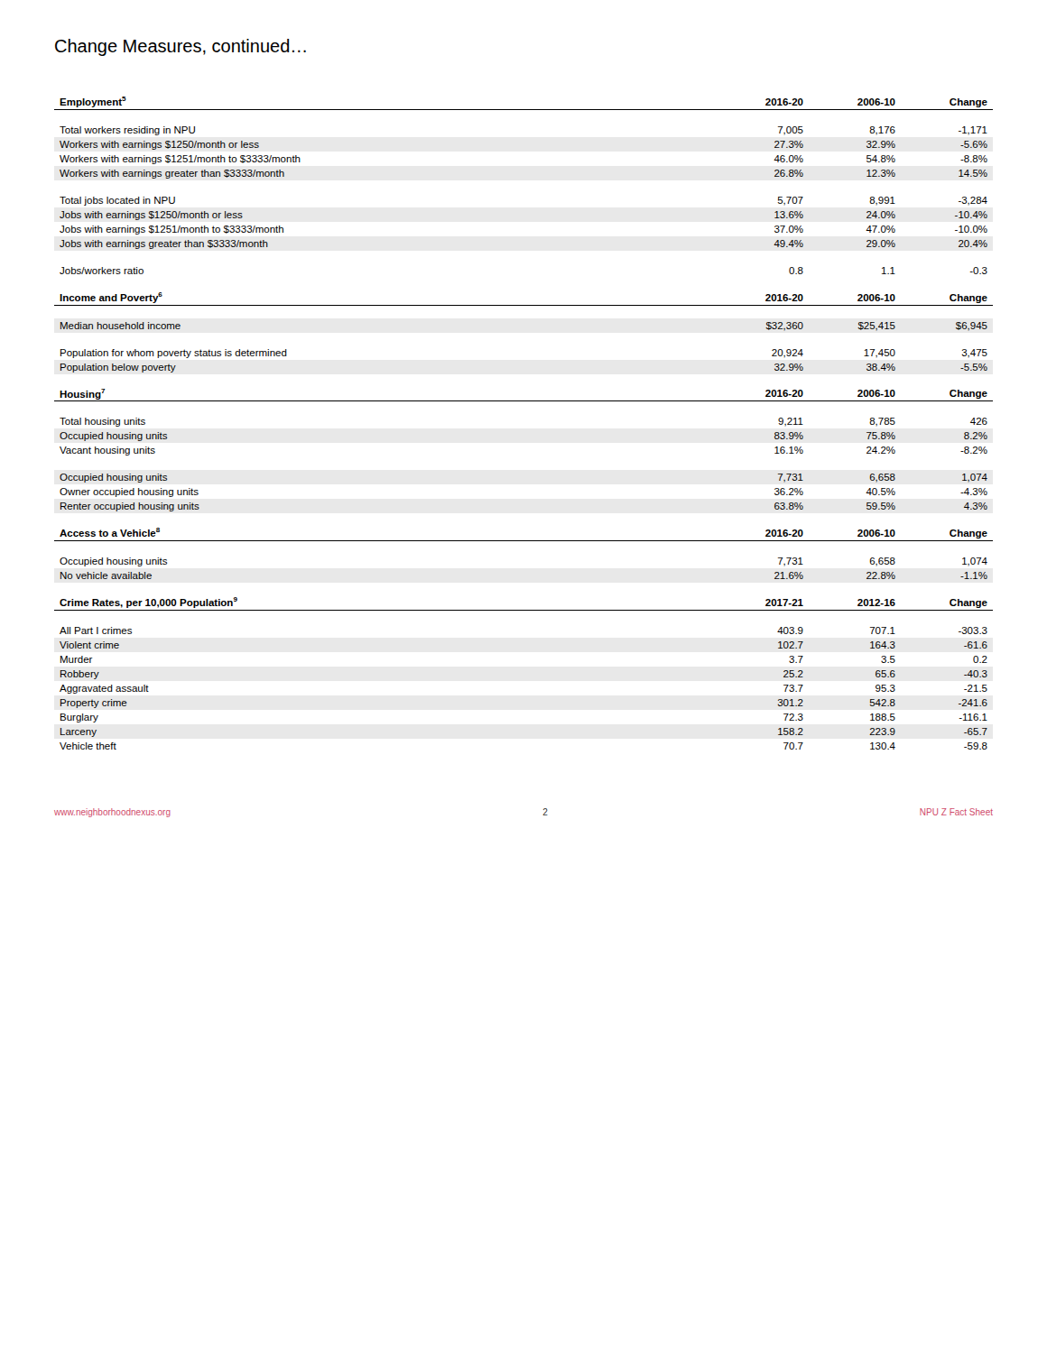Change Measures, continued…
| Employment 5 | 2016-20 | 2006-10 | Change |
| --- | --- | --- | --- |
| Total workers residing in NPU | 7,005 | 8,176 | -1,171 |
| Workers with earnings $1250/month or less | 27.3% | 32.9% | -5.6% |
| Workers with earnings $1251/month to $3333/month | 46.0% | 54.8% | -8.8% |
| Workers with earnings greater than $3333/month | 26.8% | 12.3% | 14.5% |
| Total jobs located in NPU | 5,707 | 8,991 | -3,284 |
| Jobs with earnings $1250/month or less | 13.6% | 24.0% | -10.4% |
| Jobs with earnings $1251/month to $3333/month | 37.0% | 47.0% | -10.0% |
| Jobs with earnings greater than $3333/month | 49.4% | 29.0% | 20.4% |
| Jobs/workers ratio | 0.8 | 1.1 | -0.3 |
| Income and Poverty 6 | 2016-20 | 2006-10 | Change |
| Median household income | $32,360 | $25,415 | $6,945 |
| Population for whom poverty status is determined | 20,924 | 17,450 | 3,475 |
| Population below poverty | 32.9% | 38.4% | -5.5% |
| Housing 7 | 2016-20 | 2006-10 | Change |
| Total housing units | 9,211 | 8,785 | 426 |
| Occupied housing units | 83.9% | 75.8% | 8.2% |
| Vacant housing units | 16.1% | 24.2% | -8.2% |
| Occupied housing units | 7,731 | 6,658 | 1,074 |
| Owner occupied housing units | 36.2% | 40.5% | -4.3% |
| Renter occupied housing units | 63.8% | 59.5% | 4.3% |
| Access to a Vehicle 8 | 2016-20 | 2006-10 | Change |
| Occupied housing units | 7,731 | 6,658 | 1,074 |
| No vehicle available | 21.6% | 22.8% | -1.1% |
| Crime Rates, per 10,000 Population 9 | 2017-21 | 2012-16 | Change |
| All Part I crimes | 403.9 | 707.1 | -303.3 |
| Violent crime | 102.7 | 164.3 | -61.6 |
| Murder | 3.7 | 3.5 | 0.2 |
| Robbery | 25.2 | 65.6 | -40.3 |
| Aggravated assault | 73.7 | 95.3 | -21.5 |
| Property crime | 301.2 | 542.8 | -241.6 |
| Burglary | 72.3 | 188.5 | -116.1 |
| Larceny | 158.2 | 223.9 | -65.7 |
| Vehicle theft | 70.7 | 130.4 | -59.8 |
www.neighborhoodnexus.org
2
NPU Z Fact Sheet